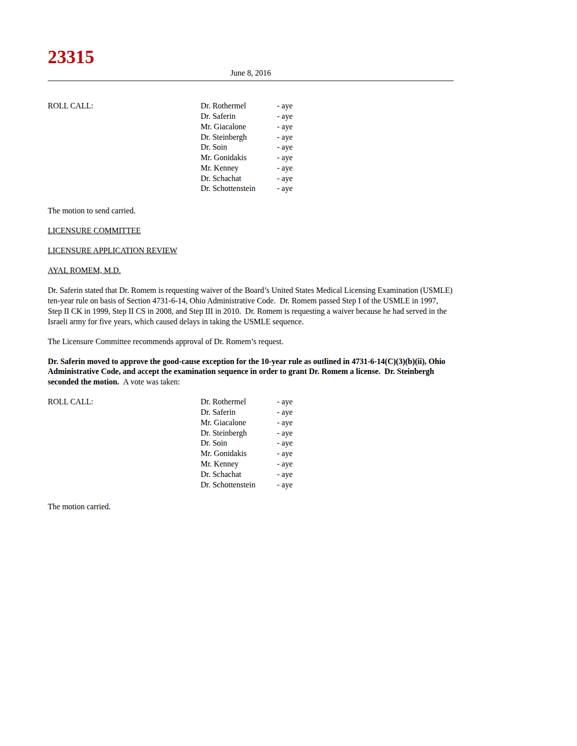23315
June 8, 2016
| ROLL CALL: | Dr. Rothermel | - aye |
| | Dr. Saferin | - aye |
| | Mr. Giacalone | - aye |
| | Dr. Steinbergh | - aye |
| | Dr. Soin | - aye |
| | Mr. Gonidakis | - aye |
| | Mr. Kenney | - aye |
| | Dr. Schachat | - aye |
| | Dr. Schottenstein | - aye |
The motion to send carried.
LICENSURE COMMITTEE
LICENSURE APPLICATION REVIEW
AYAL ROMEM, M.D.
Dr. Saferin stated that Dr. Romem is requesting waiver of the Board’s United States Medical Licensing Examination (USMLE) ten-year rule on basis of Section 4731-6-14, Ohio Administrative Code. Dr. Romem passed Step I of the USMLE in 1997, Step II CK in 1999, Step II CS in 2008, and Step III in 2010. Dr. Romem is requesting a waiver because he had served in the Israeli army for five years, which caused delays in taking the USMLE sequence.
The Licensure Committee recommends approval of Dr. Romem’s request.
Dr. Saferin moved to approve the good-cause exception for the 10-year rule as outlined in 4731-6-14(C)(3)(b)(ii), Ohio Administrative Code, and accept the examination sequence in order to grant Dr. Romem a license. Dr. Steinbergh seconded the motion. A vote was taken:
| ROLL CALL: | Dr. Rothermel | - aye |
| | Dr. Saferin | - aye |
| | Mr. Giacalone | - aye |
| | Dr. Steinbergh | - aye |
| | Dr. Soin | - aye |
| | Mr. Gonidakis | - aye |
| | Mr. Kenney | - aye |
| | Dr. Schachat | - aye |
| | Dr. Schottenstein | - aye |
The motion carried.